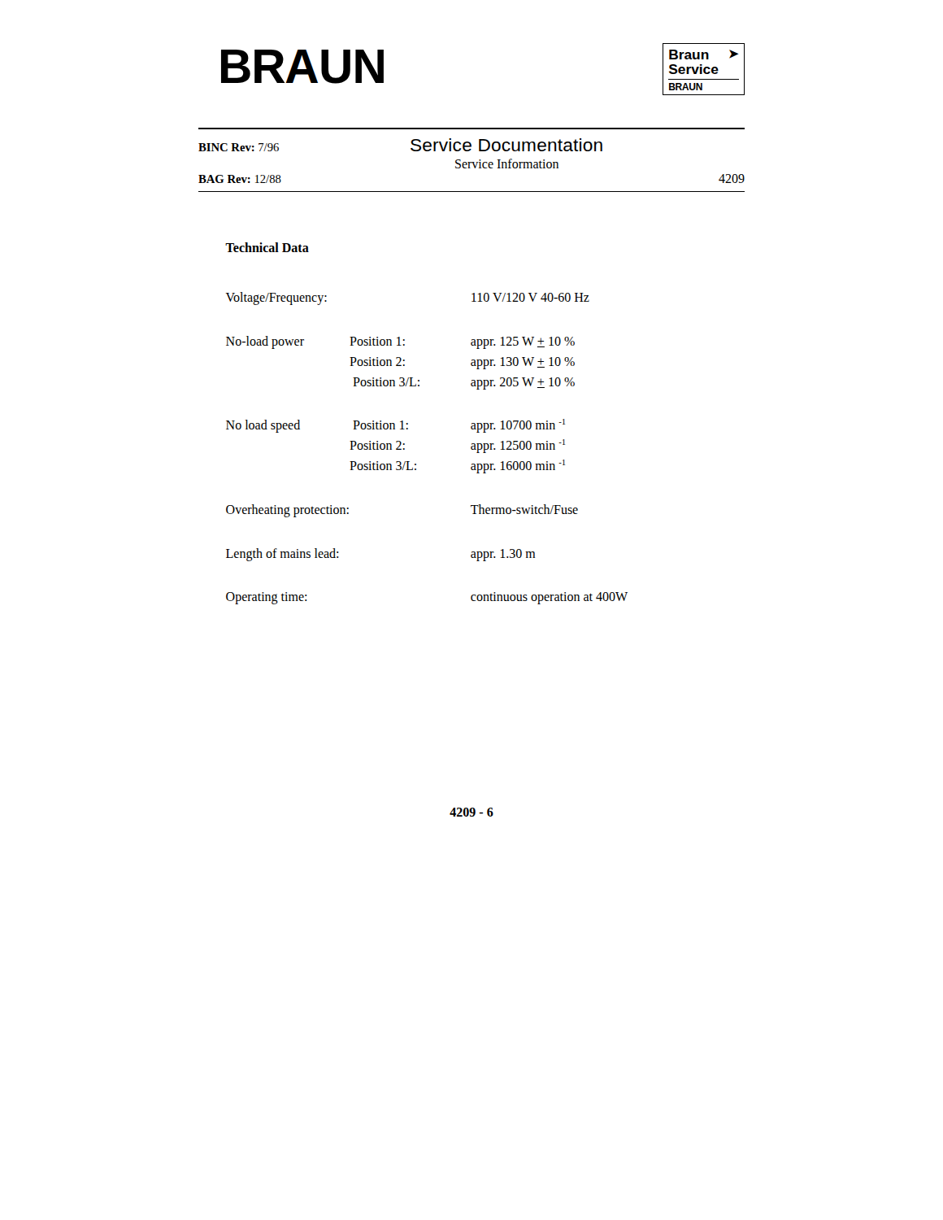BRAUN
Braun➤
Service
BRAUN
BINC Rev: 7/96
Service Documentation
Service Information
BAG Rev: 12/88
4209
Technical Data
| Voltage/Frequency: | | 110 V/120 V 40-60 Hz |
| No-load power | Position 1: | appr. 125 W + 10 % |
| | Position 2: | appr. 130 W + 10 % |
| | Position 3/L: | appr. 205 W + 10 % |
| No load speed | Position 1: | appr. 10700 min -1 |
| | Position 2: | appr. 12500 min -1 |
| | Position 3/L: | appr. 16000 min -1 |
| Overheating protection: | | Thermo-switch/Fuse |
| Length of mains lead: | | appr. 1.30 m |
| Operating time: | | continuous operation at 400W |
4209 - 6